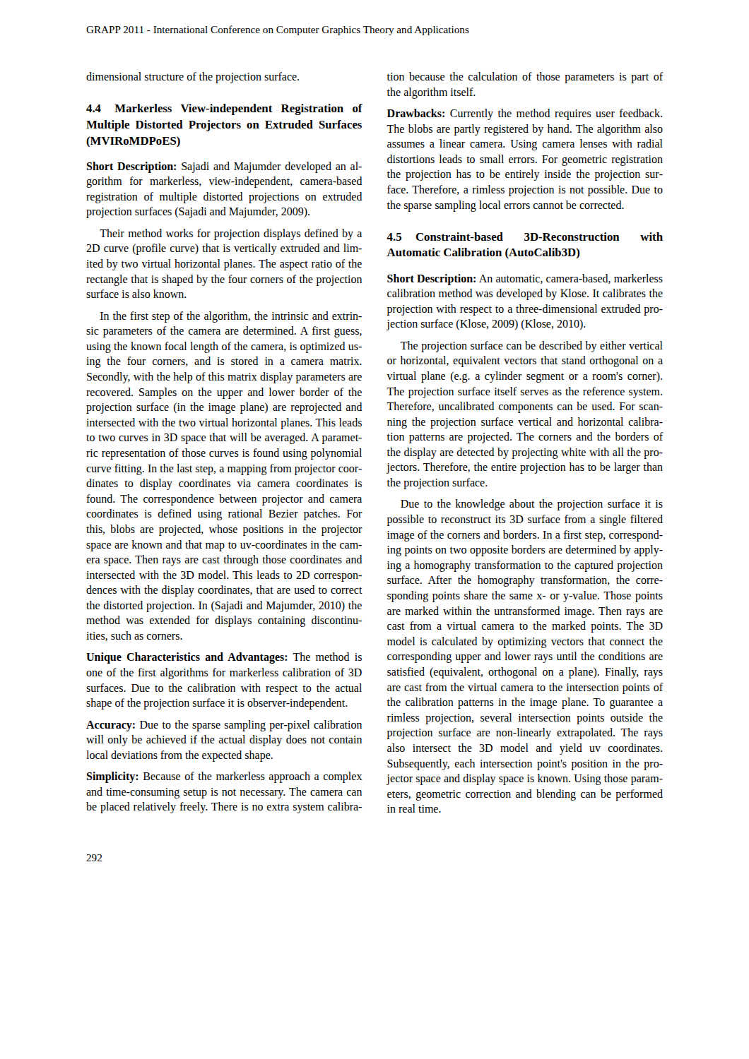GRAPP 2011 - International Conference on Computer Graphics Theory and Applications
dimensional structure of the projection surface.
4.4 Markerless View-independent Registration of Multiple Distorted Projectors on Extruded Surfaces (MVIRoMDPoES)
Short Description: Sajadi and Majumder developed an algorithm for markerless, view-independent, camera-based registration of multiple distorted projections on extruded projection surfaces (Sajadi and Majumder, 2009).
Their method works for projection displays defined by a 2D curve (profile curve) that is vertically extruded and limited by two virtual horizontal planes. The aspect ratio of the rectangle that is shaped by the four corners of the projection surface is also known.
In the first step of the algorithm, the intrinsic and extrinsic parameters of the camera are determined. A first guess, using the known focal length of the camera, is optimized using the four corners, and is stored in a camera matrix. Secondly, with the help of this matrix display parameters are recovered. Samples on the upper and lower border of the projection surface (in the image plane) are reprojected and intersected with the two virtual horizontal planes. This leads to two curves in 3D space that will be averaged. A parametric representation of those curves is found using polynomial curve fitting. In the last step, a mapping from projector coordinates to display coordinates via camera coordinates is found. The correspondence between projector and camera coordinates is defined using rational Bezier patches. For this, blobs are projected, whose positions in the projector space are known and that map to uv-coordinates in the camera space. Then rays are cast through those coordinates and intersected with the 3D model. This leads to 2D correspondences with the display coordinates, that are used to correct the distorted projection. In (Sajadi and Majumder, 2010) the method was extended for displays containing discontinuities, such as corners.
Unique Characteristics and Advantages: The method is one of the first algorithms for markerless calibration of 3D surfaces. Due to the calibration with respect to the actual shape of the projection surface it is observer-independent.
Accuracy: Due to the sparse sampling per-pixel calibration will only be achieved if the actual display does not contain local deviations from the expected shape.
Simplicity: Because of the markerless approach a complex and time-consuming setup is not necessary. The camera can be placed relatively freely. There is no extra system calibration because the calculation of those parameters is part of the algorithm itself.
Drawbacks: Currently the method requires user feedback. The blobs are partly registered by hand. The algorithm also assumes a linear camera. Using camera lenses with radial distortions leads to small errors. For geometric registration the projection has to be entirely inside the projection surface. Therefore, a rimless projection is not possible. Due to the sparse sampling local errors cannot be corrected.
4.5 Constraint-based 3D-Reconstruction with Automatic Calibration (AutoCalib3D)
Short Description: An automatic, camera-based, markerless calibration method was developed by Klose. It calibrates the projection with respect to a three-dimensional extruded projection surface (Klose, 2009) (Klose, 2010).
The projection surface can be described by either vertical or horizontal, equivalent vectors that stand orthogonal on a virtual plane (e.g. a cylinder segment or a room's corner). The projection surface itself serves as the reference system. Therefore, uncalibrated components can be used. For scanning the projection surface vertical and horizontal calibration patterns are projected. The corners and the borders of the display are detected by projecting white with all the projectors. Therefore, the entire projection has to be larger than the projection surface.
Due to the knowledge about the projection surface it is possible to reconstruct its 3D surface from a single filtered image of the corners and borders. In a first step, corresponding points on two opposite borders are determined by applying a homography transformation to the captured projection surface. After the homography transformation, the corresponding points share the same x- or y-value. Those points are marked within the untransformed image. Then rays are cast from a virtual camera to the marked points. The 3D model is calculated by optimizing vectors that connect the corresponding upper and lower rays until the conditions are satisfied (equivalent, orthogonal on a plane). Finally, rays are cast from the virtual camera to the intersection points of the calibration patterns in the image plane. To guarantee a rimless projection, several intersection points outside the projection surface are non-linearly extrapolated. The rays also intersect the 3D model and yield uv coordinates. Subsequently, each intersection point's position in the projector space and display space is known. Using those parameters, geometric correction and blending can be performed in real time.
292